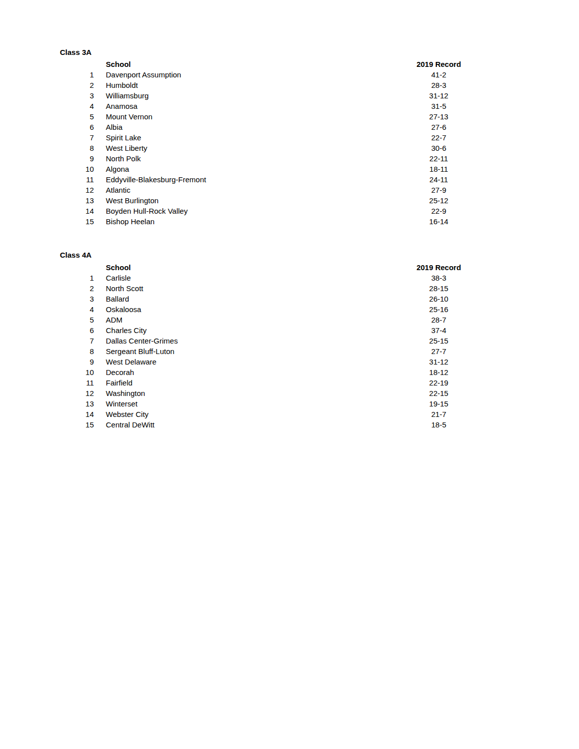Class 3A
| | School | 2019 Record |
| --- | --- | --- |
| 1 | Davenport Assumption | 41-2 |
| 2 | Humboldt | 28-3 |
| 3 | Williamsburg | 31-12 |
| 4 | Anamosa | 31-5 |
| 5 | Mount Vernon | 27-13 |
| 6 | Albia | 27-6 |
| 7 | Spirit Lake | 22-7 |
| 8 | West Liberty | 30-6 |
| 9 | North Polk | 22-11 |
| 10 | Algona | 18-11 |
| 11 | Eddyville-Blakesburg-Fremont | 24-11 |
| 12 | Atlantic | 27-9 |
| 13 | West Burlington | 25-12 |
| 14 | Boyden Hull-Rock Valley | 22-9 |
| 15 | Bishop Heelan | 16-14 |
Class 4A
| | School | 2019 Record |
| --- | --- | --- |
| 1 | Carlisle | 38-3 |
| 2 | North Scott | 28-15 |
| 3 | Ballard | 26-10 |
| 4 | Oskaloosa | 25-16 |
| 5 | ADM | 28-7 |
| 6 | Charles City | 37-4 |
| 7 | Dallas Center-Grimes | 25-15 |
| 8 | Sergeant Bluff-Luton | 27-7 |
| 9 | West Delaware | 31-12 |
| 10 | Decorah | 18-12 |
| 11 | Fairfield | 22-19 |
| 12 | Washington | 22-15 |
| 13 | Winterset | 19-15 |
| 14 | Webster City | 21-7 |
| 15 | Central DeWitt | 18-5 |